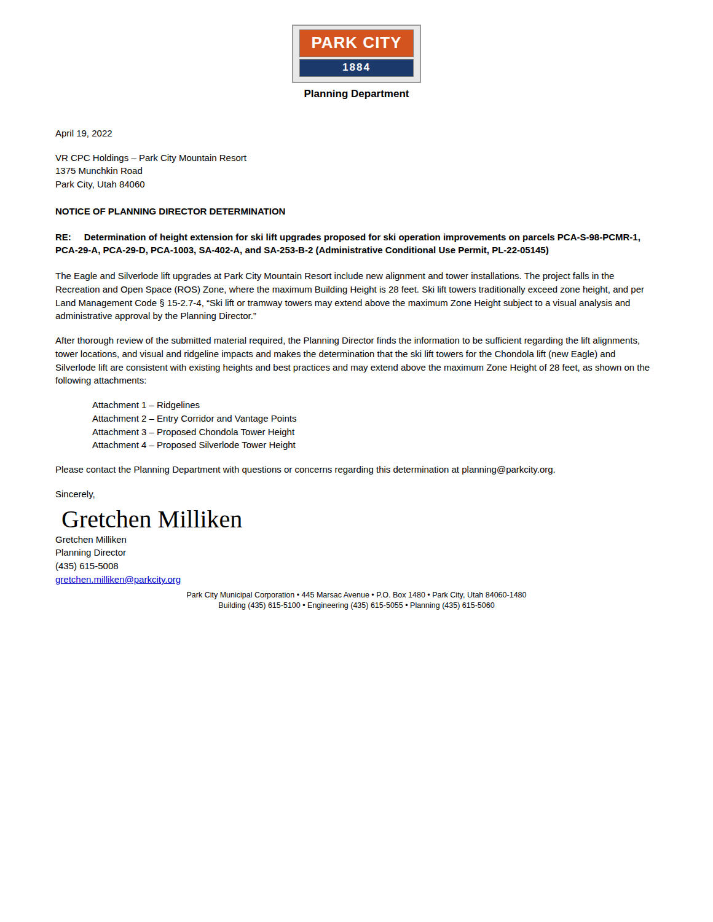PARK CITY
1884
Planning Department
April 19, 2022
VR CPC Holdings – Park City Mountain Resort
1375 Munchkin Road
Park City, Utah 84060
NOTICE OF PLANNING DIRECTOR DETERMINATION
RE: Determination of height extension for ski lift upgrades proposed for ski operation improvements on parcels PCA-S-98-PCMR-1, PCA-29-A, PCA-29-D, PCA-1003, SA-402-A, and SA-253-B-2 (Administrative Conditional Use Permit, PL-22-05145)
The Eagle and Silverlode lift upgrades at Park City Mountain Resort include new alignment and tower installations. The project falls in the Recreation and Open Space (ROS) Zone, where the maximum Building Height is 28 feet. Ski lift towers traditionally exceed zone height, and per Land Management Code § 15-2.7-4, “Ski lift or tramway towers may extend above the maximum Zone Height subject to a visual analysis and administrative approval by the Planning Director.”
After thorough review of the submitted material required, the Planning Director finds the information to be sufficient regarding the lift alignments, tower locations, and visual and ridgeline impacts and makes the determination that the ski lift towers for the Chondola lift (new Eagle) and Silverlode lift are consistent with existing heights and best practices and may extend above the maximum Zone Height of 28 feet, as shown on the following attachments:
Attachment 1 – Ridgelines
Attachment 2 – Entry Corridor and Vantage Points
Attachment 3 – Proposed Chondola Tower Height
Attachment 4 – Proposed Silverlode Tower Height
Please contact the Planning Department with questions or concerns regarding this determination at planning@parkcity.org.
Sincerely,
Gretchen Milliken
Gretchen Milliken
Planning Director
(435) 615-5008
gretchen.milliken@parkcity.org
Park City Municipal Corporation • 445 Marsac Avenue • P.O. Box 1480 • Park City, Utah 84060-1480
Building (435) 615-5100 • Engineering (435) 615-5055 • Planning (435) 615-5060